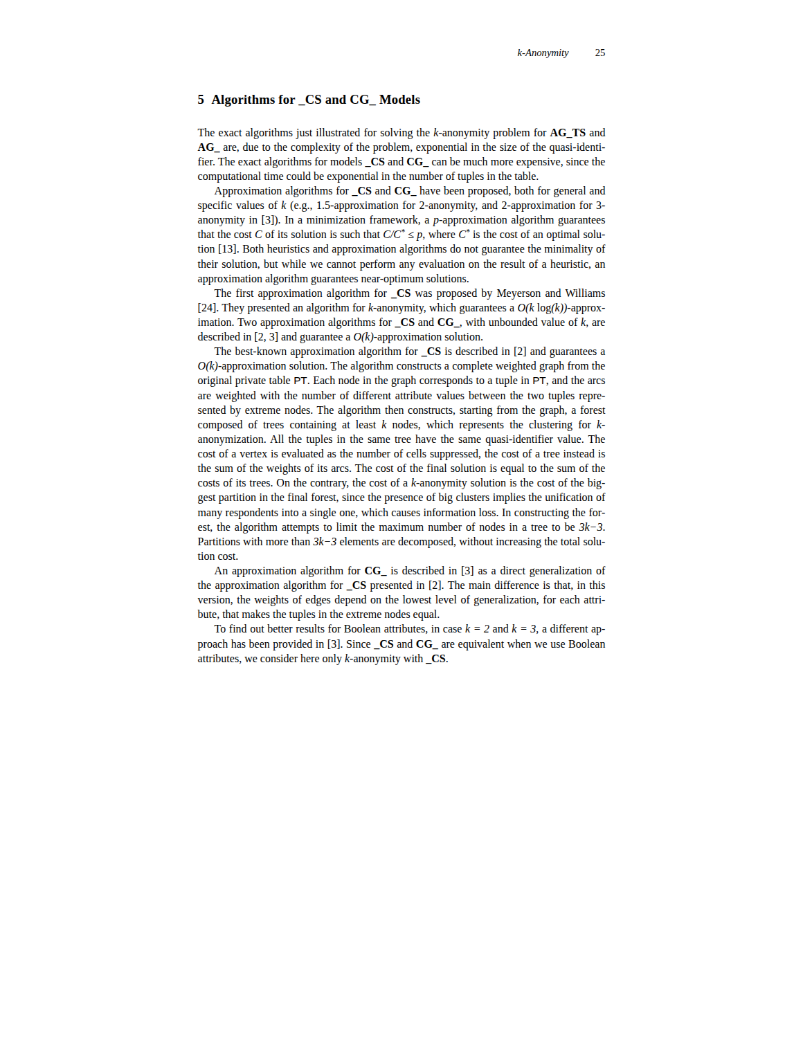k-Anonymity 25
5 Algorithms for _CS and CG_ Models
The exact algorithms just illustrated for solving the k-anonymity problem for AG_TS and AG_ are, due to the complexity of the problem, exponential in the size of the quasi-identifier. The exact algorithms for models _CS and CG_ can be much more expensive, since the computational time could be exponential in the number of tuples in the table.
Approximation algorithms for _CS and CG_ have been proposed, both for general and specific values of k (e.g., 1.5-approximation for 2-anonymity, and 2-approximation for 3-anonymity in [3]). In a minimization framework, a p-approximation algorithm guarantees that the cost C of its solution is such that C/C* ≤ p, where C* is the cost of an optimal solution [13]. Both heuristics and approximation algorithms do not guarantee the minimality of their solution, but while we cannot perform any evaluation on the result of a heuristic, an approximation algorithm guarantees near-optimum solutions.
The first approximation algorithm for _CS was proposed by Meyerson and Williams [24]. They presented an algorithm for k-anonymity, which guarantees a O(k log(k))-approximation. Two approximation algorithms for _CS and CG_, with unbounded value of k, are described in [2, 3] and guarantee a O(k)-approximation solution.
The best-known approximation algorithm for _CS is described in [2] and guarantees a O(k)-approximation solution. The algorithm constructs a complete weighted graph from the original private table PT. Each node in the graph corresponds to a tuple in PT, and the arcs are weighted with the number of different attribute values between the two tuples represented by extreme nodes. The algorithm then constructs, starting from the graph, a forest composed of trees containing at least k nodes, which represents the clustering for k-anonymization. All the tuples in the same tree have the same quasi-identifier value. The cost of a vertex is evaluated as the number of cells suppressed, the cost of a tree instead is the sum of the weights of its arcs. The cost of the final solution is equal to the sum of the costs of its trees. On the contrary, the cost of a k-anonymity solution is the cost of the biggest partition in the final forest, since the presence of big clusters implies the unification of many respondents into a single one, which causes information loss. In constructing the forest, the algorithm attempts to limit the maximum number of nodes in a tree to be 3k−3. Partitions with more than 3k−3 elements are decomposed, without increasing the total solution cost.
An approximation algorithm for CG_ is described in [3] as a direct generalization of the approximation algorithm for _CS presented in [2]. The main difference is that, in this version, the weights of edges depend on the lowest level of generalization, for each attribute, that makes the tuples in the extreme nodes equal.
To find out better results for Boolean attributes, in case k = 2 and k = 3, a different approach has been provided in [3]. Since _CS and CG_ are equivalent when we use Boolean attributes, we consider here only k-anonymity with _CS.